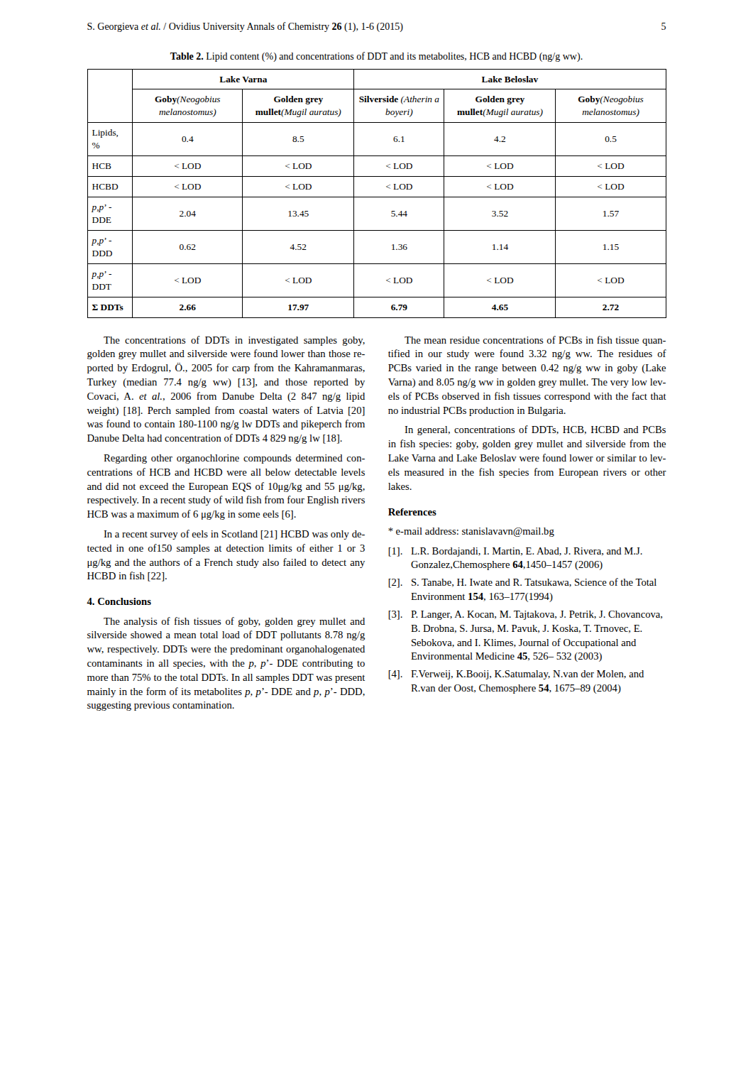S. Georgieva et al. / Ovidius University Annals of Chemistry 26 (1), 1-6 (2015) 5
Table 2. Lipid content (%) and concentrations of DDT and its metabolites, HCB and HCBD (ng/g ww).
| | Lake Varna | Lake Beloslav |
| --- | --- | --- |
| Goby (Neogobius melanostomus) | Golden grey mullet (Mugil auratus) | Silverside (Atherin a boyeri) | Golden grey mullet (Mugil auratus) | Goby (Neogobius melanostomus) |
| Lipids, % | 0.4 | 8.5 | 6.1 | 4.2 | 0.5 |
| HCB | < LOD | < LOD | < LOD | < LOD | < LOD |
| HCBD | < LOD | < LOD | < LOD | < LOD | < LOD |
| p,p ’ - DDE | 2.04 | 13.45 | 5.44 | 3.52 | 1.57 |
| p,p ’ - DDD | 0.62 | 4.52 | 1.36 | 1.14 | 1.15 |
| p,p ’ - DDT | < LOD | < LOD | < LOD | < LOD | < LOD |
| Σ DDTs | 2.66 | 17.97 | 6.79 | 4.65 | 2.72 |
The concentrations of DDTs in investigated samples goby, golden grey mullet and silverside were found lower than those reported by Erdogrul, Ö., 2005 for carp from the Kahramanmaras, Turkey (median 77.4 ng/g ww) [13], and those reported by Covaci, A. et al., 2006 from Danube Delta (2 847 ng/g lipid weight) [18]. Perch sampled from coastal waters of Latvia [20] was found to contain 180-1100 ng/g lw DDTs and pikeperch from Danube Delta had concentration of DDTs 4 829 ng/g lw [18].
Regarding other organochlorine compounds determined concentrations of HCB and HCBD were all below detectable levels and did not exceed the European EQS of 10μg/kg and 55 μg/kg, respectively. In a recent study of wild fish from four English rivers HCB was a maximum of 6 μg/kg in some eels [6].
In a recent survey of eels in Scotland [21] HCBD was only detected in one of150 samples at detection limits of either 1 or 3 μg/kg and the authors of a French study also failed to detect any HCBD in fish [22].
4. Conclusions
The analysis of fish tissues of goby, golden grey mullet and silverside showed a mean total load of DDT pollutants 8.78 ng/g ww, respectively. DDTs were the predominant organohalogenated contaminants in all species, with the p, p’- DDE contributing to more than 75% to the total DDTs. In all samples DDT was present mainly in the form of its metabolites p, p’- DDE and p, p’- DDD, suggesting previous contamination.
The mean residue concentrations of PCBs in fish tissue quantified in our study were found 3.32 ng/g ww. The residues of PCBs varied in the range between 0.42 ng/g ww in goby (Lake Varna) and 8.05 ng/g ww in golden grey mullet. The very low levels of PCBs observed in fish tissues correspond with the fact that no industrial PCBs production in Bulgaria.
In general, concentrations of DDTs, HCB, HCBD and PCBs in fish species: goby, golden grey mullet and silverside from the Lake Varna and Lake Beloslav were found lower or similar to levels measured in the fish species from European rivers or other lakes.
References
* e-mail address: stanislavavn@mail.bg
[1]. L.R. Bordajandi, I. Martin, E. Abad, J. Rivera, and M.J. Gonzalez,Chemosphere 64,1450–1457 (2006)
[2]. S. Tanabe, H. Iwate and R. Tatsukawa, Science of the Total Environment 154, 163–177(1994)
[3]. P. Langer, A. Kocan, M. Tajtakova, J. Petrik, J. Chovancova, B. Drobna, S. Jursa, M. Pavuk, J. Koska, T. Trnovec, E. Sebokova, and I. Klimes, Journal of Occupational and Environmental Medicine 45, 526– 532 (2003)
[4]. F.Verweij, K.Booij, K.Satumalay, N.van der Molen, and R.van der Oost, Chemosphere 54, 1675–89 (2004)